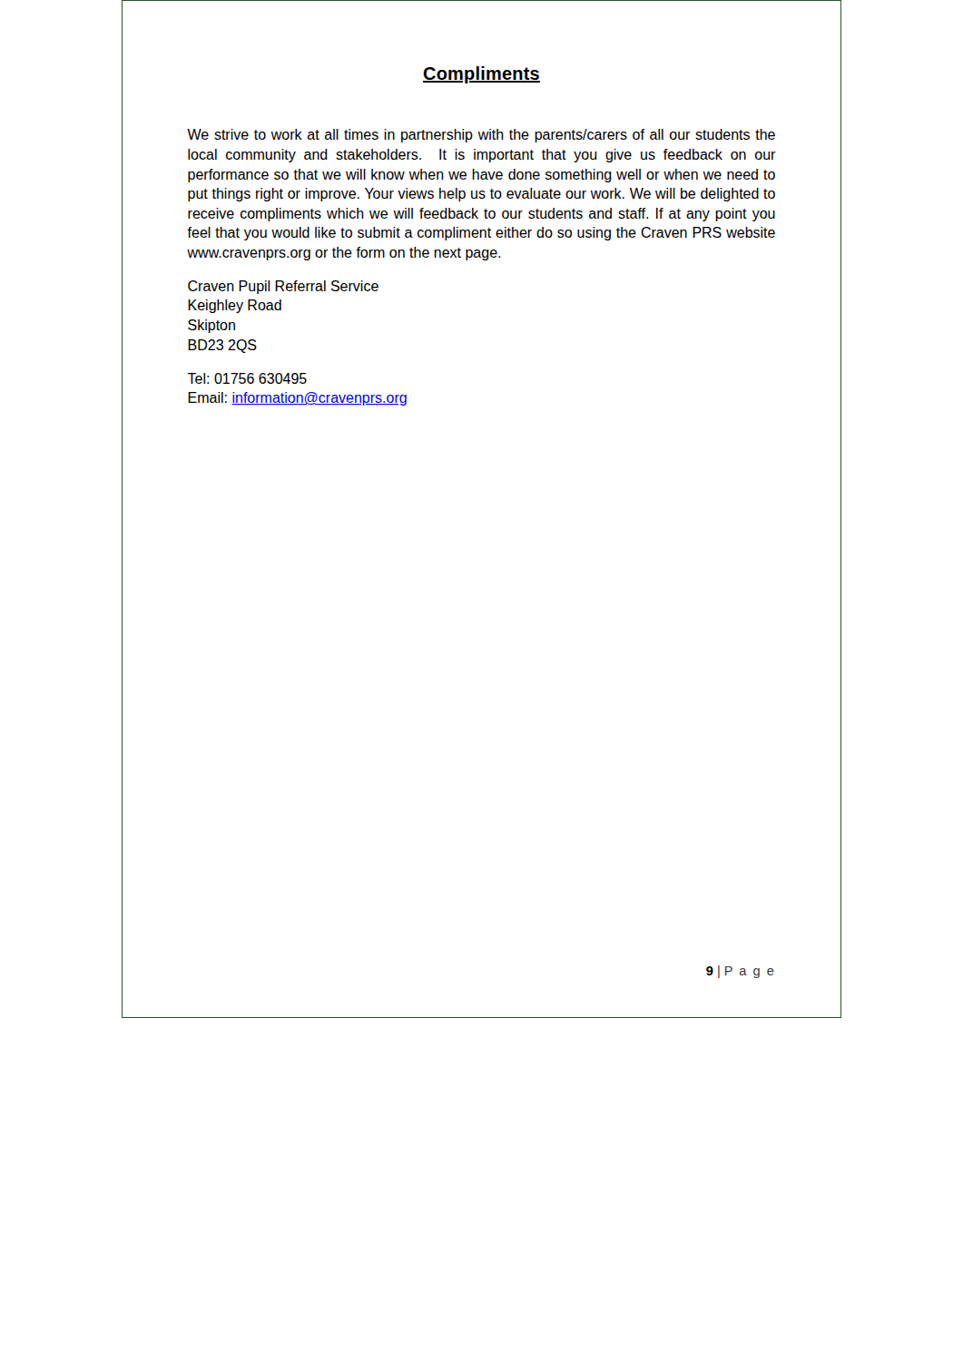Compliments
We strive to work at all times in partnership with the parents/carers of all our students the local community and stakeholders. It is important that you give us feedback on our performance so that we will know when we have done something well or when we need to put things right or improve. Your views help us to evaluate our work. We will be delighted to receive compliments which we will feedback to our students and staff. If at any point you feel that you would like to submit a compliment either do so using the Craven PRS website www.cravenprs.org or the form on the next page.
Craven Pupil Referral Service
Keighley Road
Skipton
BD23 2QS
Tel: 01756 630495
Email: information@cravenprs.org
9 | P a g e